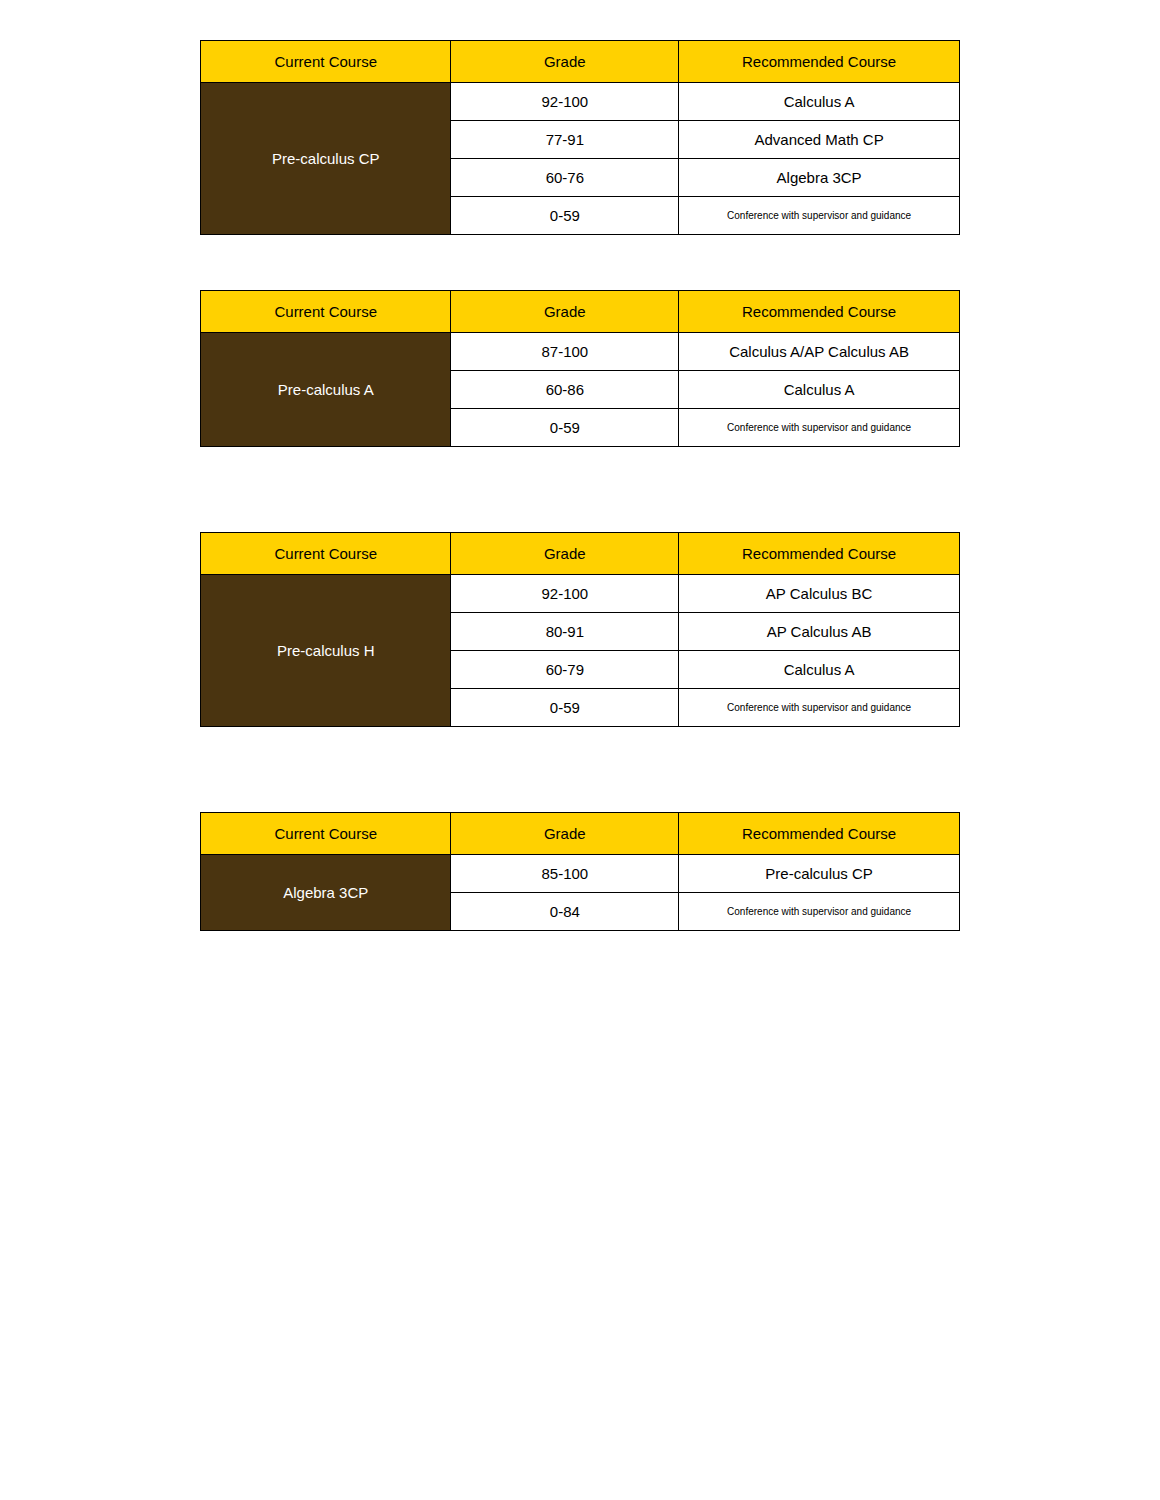| Current Course | Grade | Recommended Course |
| --- | --- | --- |
| Pre-calculus CP | 92-100 | Calculus A |
| 77-91 | Advanced Math CP |
| 60-76 | Algebra 3CP |
| 0-59 | Conference with supervisor and guidance |
| Current Course | Grade | Recommended Course |
| --- | --- | --- |
| Pre-calculus A | 87-100 | Calculus A/AP Calculus AB |
| 60-86 | Calculus A |
| 0-59 | Conference with supervisor and guidance |
| Current Course | Grade | Recommended Course |
| --- | --- | --- |
| Pre-calculus H | 92-100 | AP Calculus BC |
| 80-91 | AP Calculus AB |
| 60-79 | Calculus A |
| 0-59 | Conference with supervisor and guidance |
| Current Course | Grade | Recommended Course |
| --- | --- | --- |
| Algebra 3CP | 85-100 | Pre-calculus CP |
| 0-84 | Conference with supervisor and guidance |